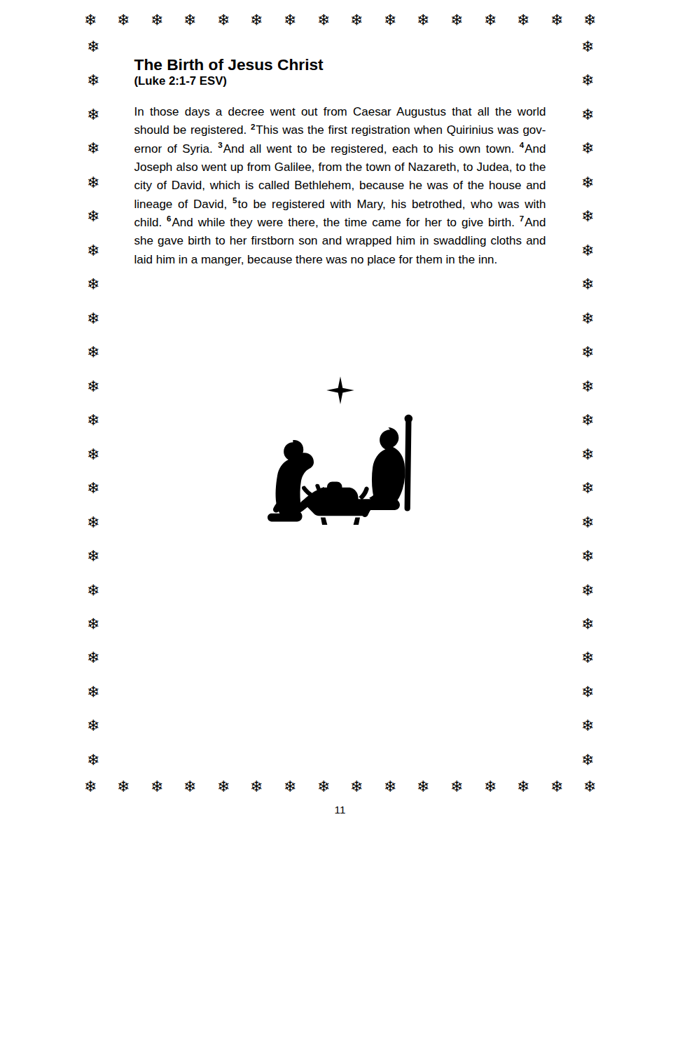❄❄❄❄❄❄❄❄❄❄❄❄❄❄❄❄
❄❄❄❄❄❄❄❄❄❄❄❄❄❄❄❄❄❄❄❄❄❄
❄❄❄❄❄❄❄❄❄❄❄❄❄❄❄❄❄❄❄❄❄❄
The Birth of Jesus Christ (Luke 2:1-7 ESV)
In those days a decree went out from Caesar Augustus that all the world should be registered. 2This was the first registration when Quirinius was governor of Syria. 3And all went to be registered, each to his own town. 4And Joseph also went up from Galilee, from the town of Nazareth, to Judea, to the city of David, which is called Bethlehem, because he was of the house and lineage of David, 5to be registered with Mary, his betrothed, who was with child. 6And while they were there, the time came for her to give birth. 7And she gave birth to her firstborn son and wrapped him in swaddling cloths and laid him in a manger, because there was no place for them in the inn.
❄❄❄❄❄❄❄❄❄❄❄❄❄❄❄❄
11